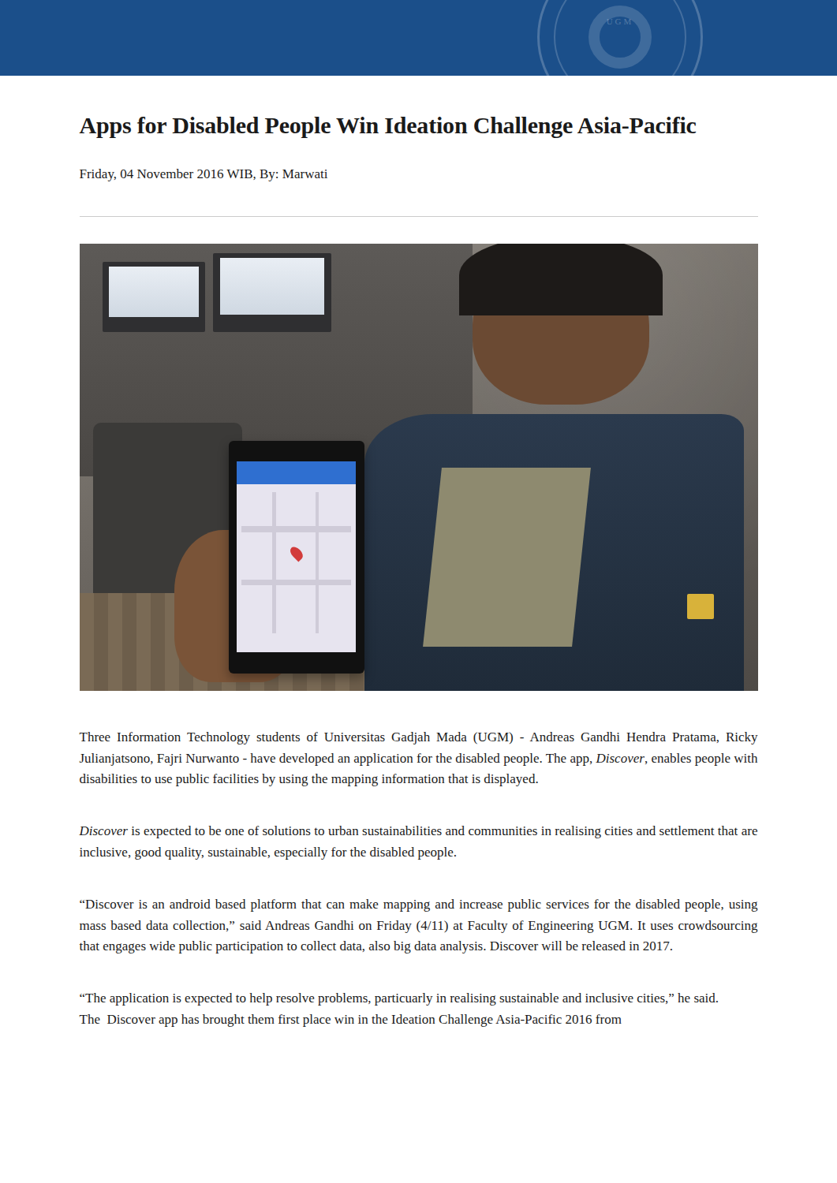UGM
Apps for Disabled People Win Ideation Challenge Asia-Pacific
Friday, 04 November 2016 WIB, By: Marwati
Three Information Technology students of Universitas Gadjah Mada (UGM) - Andreas Gandhi Hendra Pratama, Ricky Julianjatsono, Fajri Nurwanto - have developed an application for the disabled people. The app, Discover, enables people with disabilities to use public facilities by using the mapping information that is displayed.
Discover is expected to be one of solutions to urban sustainabilities and communities in realising cities and settlement that are inclusive, good quality, sustainable, especially for the disabled people.
“Discover is an android based platform that can make mapping and increase public services for the disabled people, using mass based data collection,” said Andreas Gandhi on Friday (4/11) at Faculty of Engineering UGM. It uses crowdsourcing that engages wide public participation to collect data, also big data analysis. Discover will be released in 2017.
“The application is expected to help resolve problems, particuarly in realising sustainable and inclusive cities,” he said.
The Discover app has brought them first place win in the Ideation Challenge Asia-Pacific 2016 from